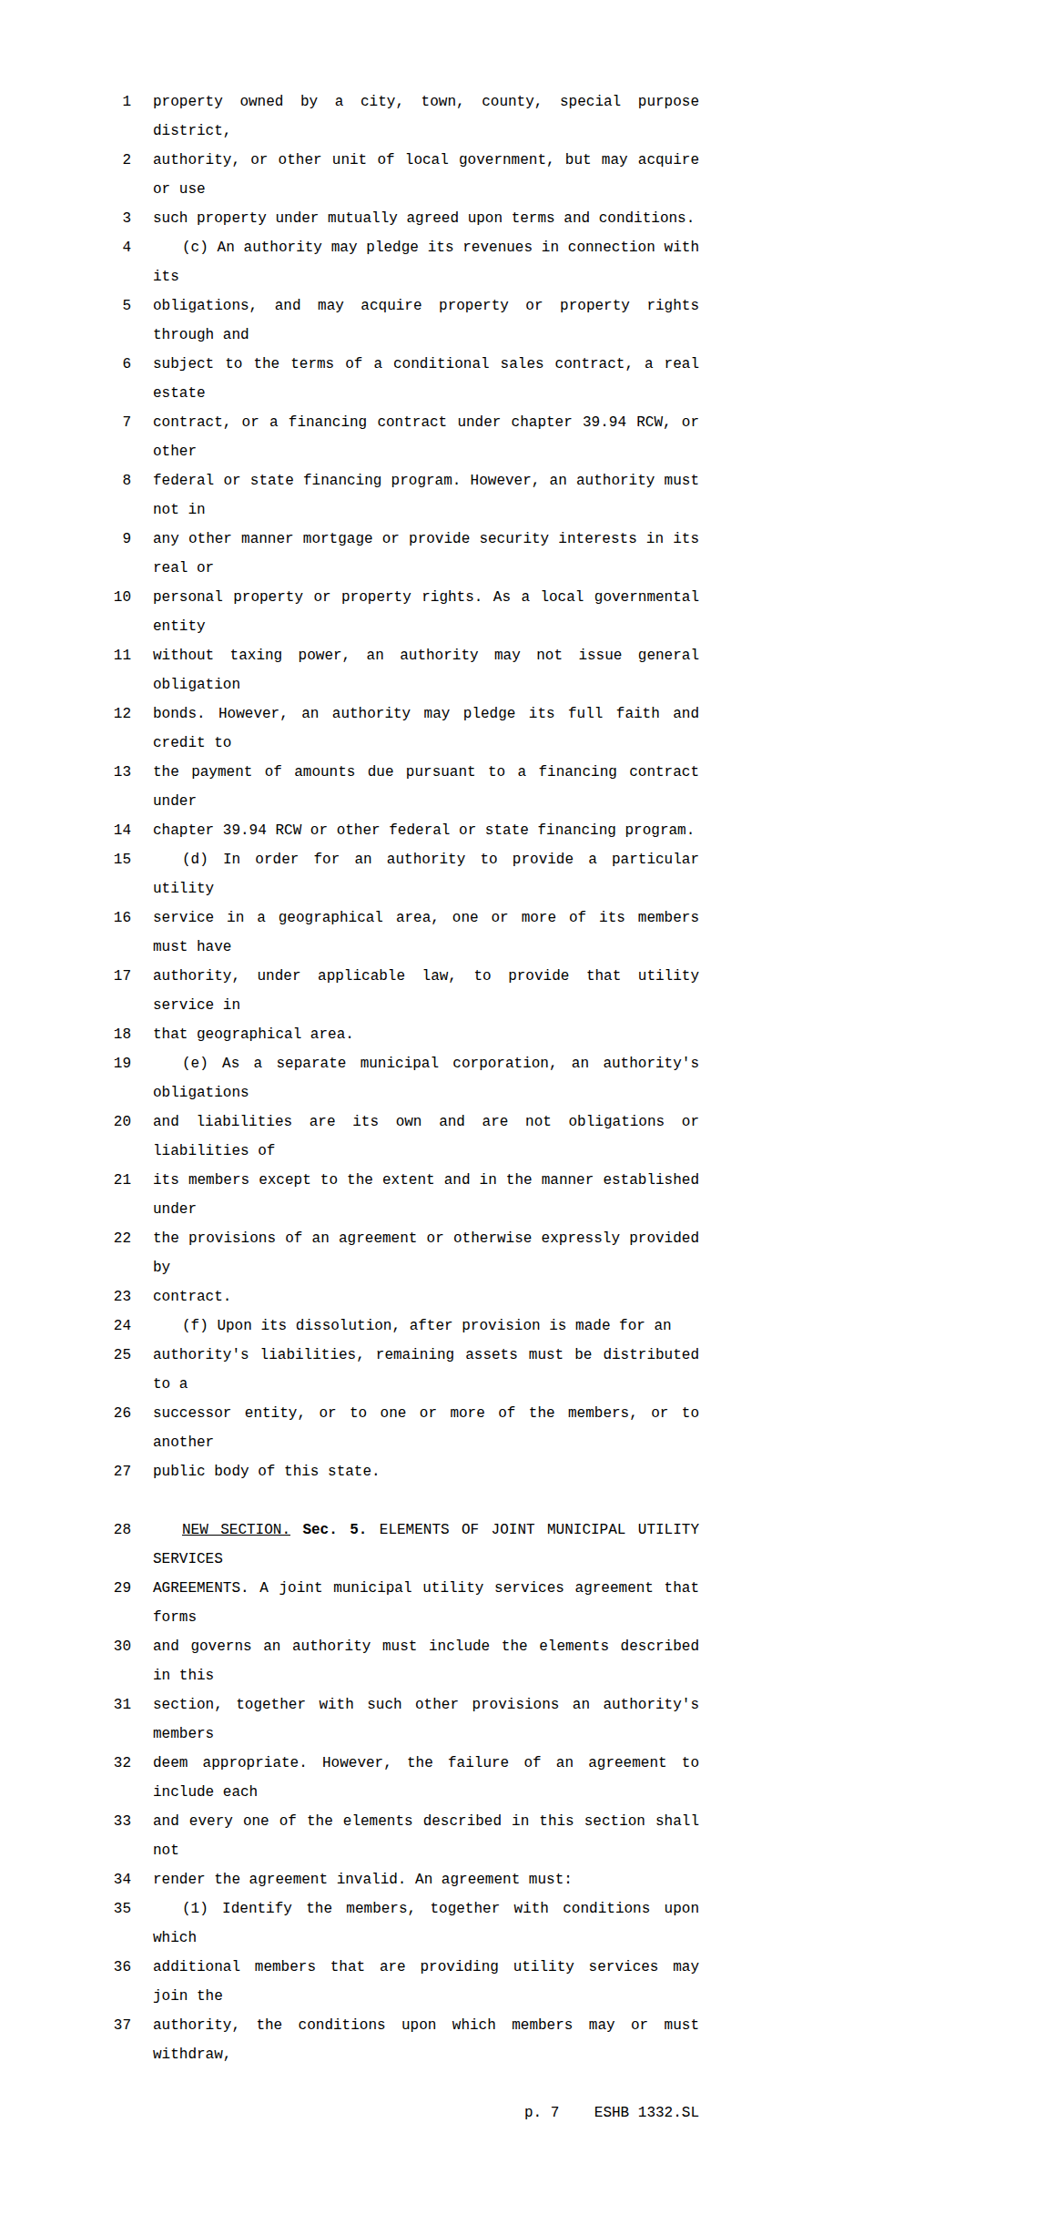1 property owned by a city, town, county, special purpose district,
2 authority, or other unit of local government, but may acquire or use
3 such property under mutually agreed upon terms and conditions.
4(c) An authority may pledge its revenues in connection with its
5 obligations, and may acquire property or property rights through and
6 subject to the terms of a conditional sales contract, a real estate
7 contract, or a financing contract under chapter 39.94 RCW, or other
8 federal or state financing program. However, an authority must not in
9 any other manner mortgage or provide security interests in its real or
10 personal property or property rights. As a local governmental entity
11 without taxing power, an authority may not issue general obligation
12 bonds. However, an authority may pledge its full faith and credit to
13 the payment of amounts due pursuant to a financing contract under
14 chapter 39.94 RCW or other federal or state financing program.
15(d) In order for an authority to provide a particular utility
16 service in a geographical area, one or more of its members must have
17 authority, under applicable law, to provide that utility service in
18 that geographical area.
19(e) As a separate municipal corporation, an authority's obligations
20 and liabilities are its own and are not obligations or liabilities of
21 its members except to the extent and in the manner established under
22 the provisions of an agreement or otherwise expressly provided by
23 contract.
24(f) Upon its dissolution, after provision is made for an
25 authority's liabilities, remaining assets must be distributed to a
26 successor entity, or to one or more of the members, or to another
27 public body of this state.
28 NEW SECTION. Sec. 5. ELEMENTS OF JOINT MUNICIPAL UTILITY SERVICES
29 AGREEMENTS. A joint municipal utility services agreement that forms
30 and governs an authority must include the elements described in this
31 section, together with such other provisions an authority's members
32 deem appropriate. However, the failure of an agreement to include each
33 and every one of the elements described in this section shall not
34 render the agreement invalid. An agreement must:
35(1) Identify the members, together with conditions upon which
36 additional members that are providing utility services may join the
37 authority, the conditions upon which members may or must withdraw,
p. 7 ESHB 1332.SL